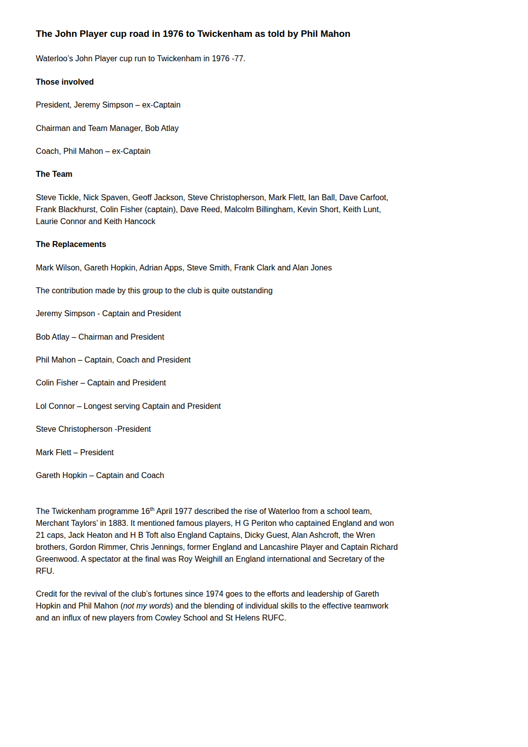The John Player cup road in 1976 to Twickenham as told by Phil Mahon
Waterloo’s John Player cup run to Twickenham in 1976 -77.
Those involved
President, Jeremy Simpson – ex-Captain
Chairman and Team Manager, Bob Atlay
Coach, Phil Mahon – ex-Captain
The Team
Steve Tickle, Nick Spaven, Geoff Jackson, Steve Christopherson, Mark Flett, Ian Ball, Dave Carfoot, Frank Blackhurst, Colin Fisher (captain), Dave Reed, Malcolm Billingham, Kevin Short, Keith Lunt, Laurie Connor and Keith Hancock
The Replacements
Mark Wilson, Gareth Hopkin, Adrian Apps, Steve Smith, Frank Clark and Alan Jones
The contribution made by this group to the club is quite outstanding
Jeremy Simpson - Captain and President
Bob Atlay – Chairman and President
Phil Mahon – Captain, Coach and President
Colin Fisher – Captain and President
Lol Connor – Longest serving Captain and President
Steve Christopherson -President
Mark Flett – President
Gareth Hopkin – Captain and Coach
The Twickenham programme 16th April 1977 described the rise of Waterloo from a school team, Merchant Taylors’ in 1883. It mentioned famous players, H G Periton who captained England and won 21 caps, Jack Heaton and H B Toft also England Captains, Dicky Guest, Alan Ashcroft, the Wren brothers, Gordon Rimmer, Chris Jennings, former England and Lancashire Player and Captain Richard Greenwood. A spectator at the final was Roy Weighill an England international and Secretary of the RFU.
Credit for the revival of the club’s fortunes since 1974 goes to the efforts and leadership of Gareth Hopkin and Phil Mahon (not my words) and the blending of individual skills to the effective teamwork and an influx of new players from Cowley School and St Helens RUFC.